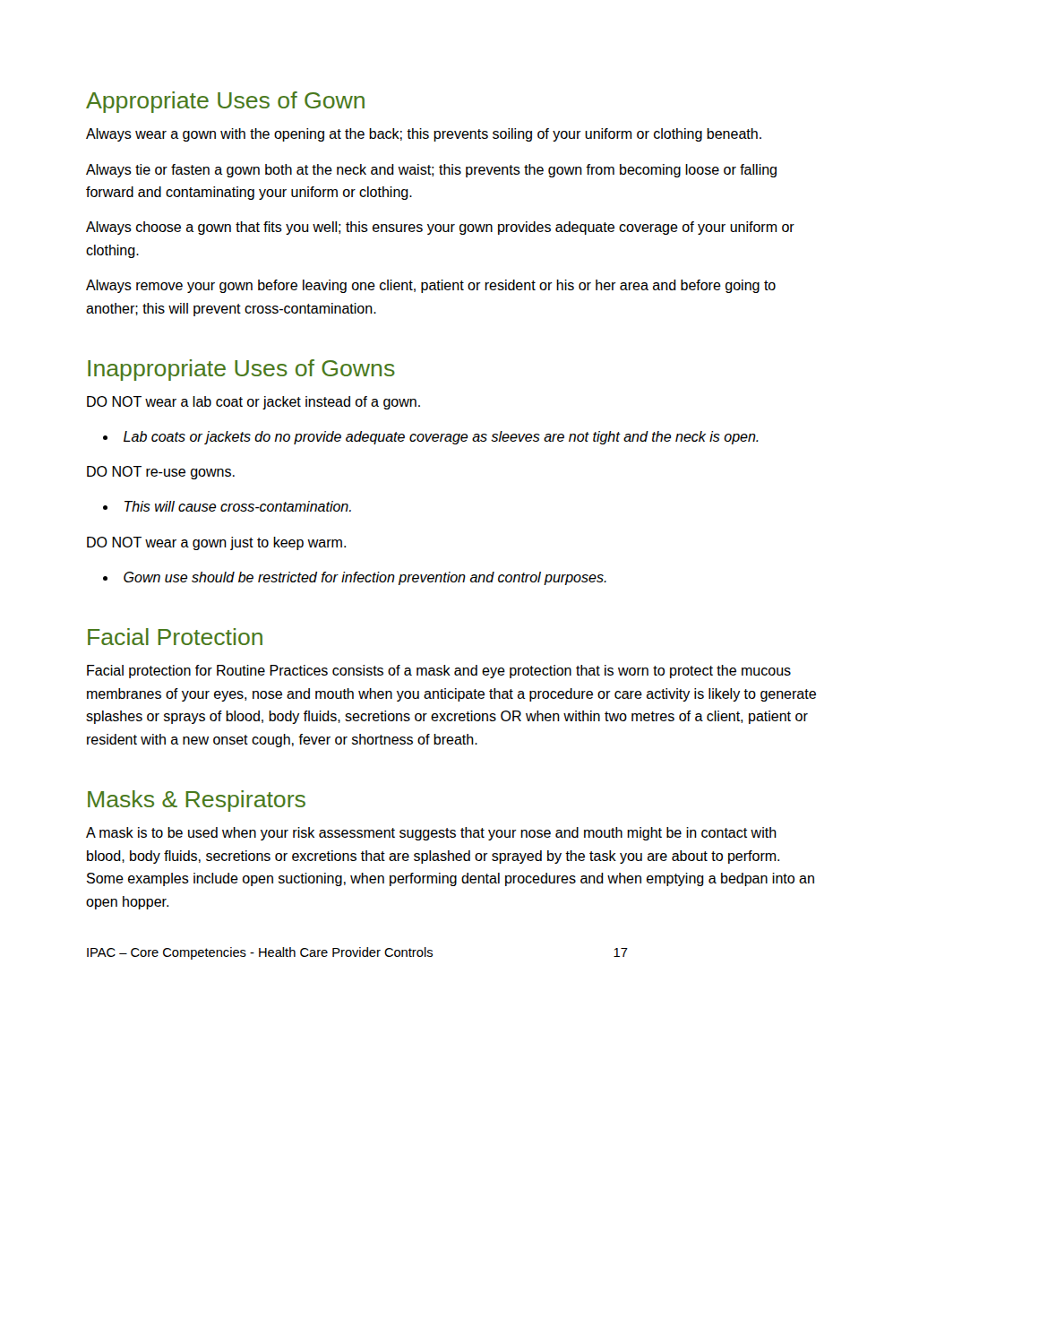Appropriate Uses of Gown
Always wear a gown with the opening at the back; this prevents soiling of your uniform or clothing beneath.
Always tie or fasten a gown both at the neck and waist; this prevents the gown from becoming loose or falling forward and contaminating your uniform or clothing.
Always choose a gown that fits you well; this ensures your gown provides adequate coverage of your uniform or clothing.
Always remove your gown before leaving one client, patient or resident or his or her area and before going to another; this will prevent cross-contamination.
Inappropriate Uses of Gowns
DO NOT wear a lab coat or jacket instead of a gown.
Lab coats or jackets do no provide adequate coverage as sleeves are not tight and the neck is open.
DO NOT re-use gowns.
This will cause cross-contamination.
DO NOT wear a gown just to keep warm.
Gown use should be restricted for infection prevention and control purposes.
Facial Protection
Facial protection for Routine Practices consists of a mask and eye protection that is worn to protect the mucous membranes of your eyes, nose and mouth when you anticipate that a procedure or care activity is likely to generate splashes or sprays of blood, body fluids, secretions or excretions OR when within two metres of a client, patient or resident with a new onset cough, fever or shortness of breath.
Masks & Respirators
A mask is to be used when your risk assessment suggests that your nose and mouth might be in contact with blood, body fluids, secretions or excretions that are splashed or sprayed by the task you are about to perform. Some examples include open suctioning, when performing dental procedures and when emptying a bedpan into an open hopper.
IPAC – Core Competencies - Health Care Provider Controls 17